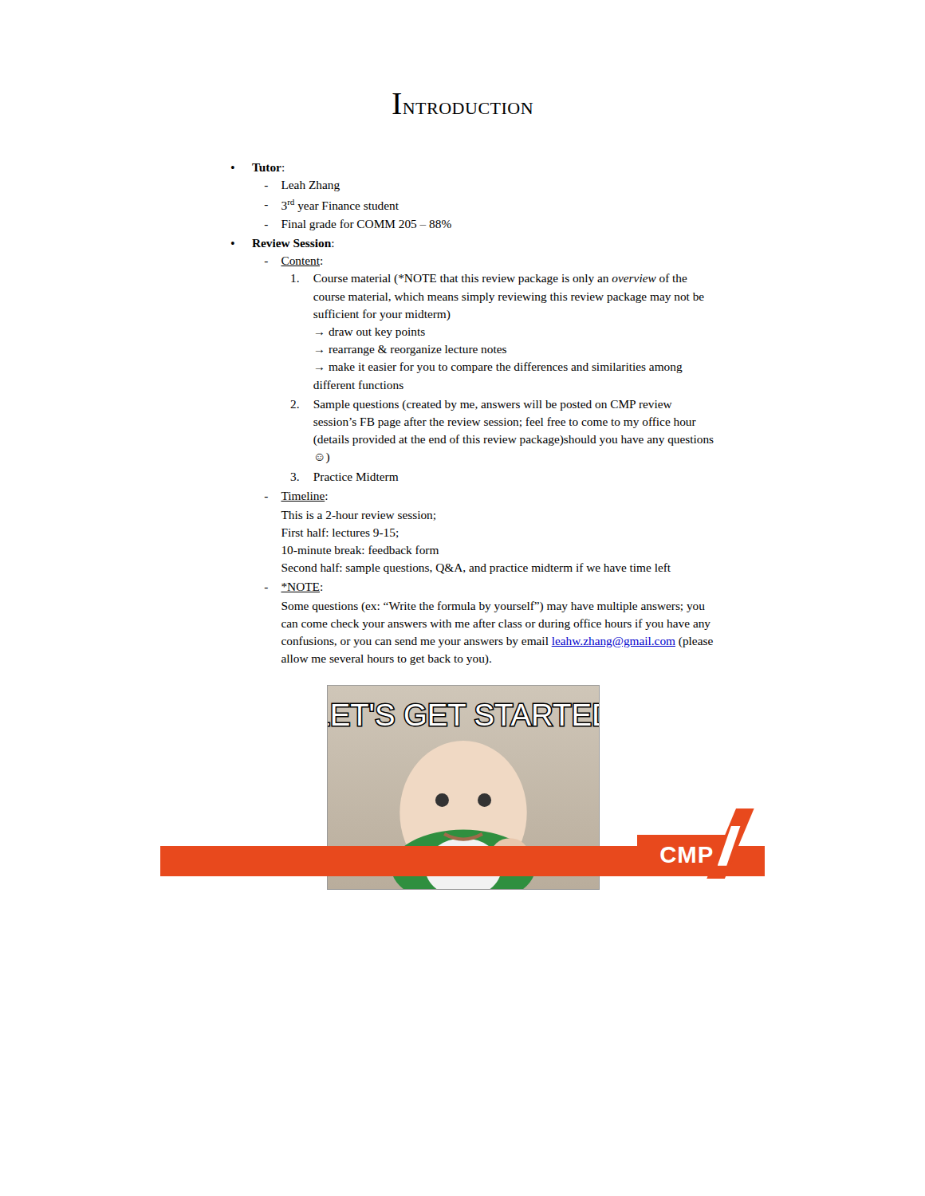Introduction
Tutor:
Leah Zhang
3rd year Finance student
Final grade for COMM 205 – 88%
Review Session:
Content:
Course material (*NOTE that this review package is only an overview of the course material, which means simply reviewing this review package may not be sufficient for your midterm) → draw out key points → rearrange & reorganize lecture notes → make it easier for you to compare the differences and similarities among different functions
Sample questions (created by me, answers will be posted on CMP review session’s FB page after the review session; feel free to come to my office hour (details provided at the end of this review package)should you have any questions ☺)
Practice Midterm
Timeline:
This is a 2-hour review session;
First half: lectures 9-15;
10-minute break: feedback form
Second half: sample questions, Q&A, and practice midterm if we have time left
*NOTE:
Some questions (ex: “Write the formula by yourself”) may have multiple answers; you can come check your answers with me after class or during office hours if you have any confusions, or you can send me your answers by email leahw.zhang@gmail.com (please allow me several hours to get back to you).
CMP